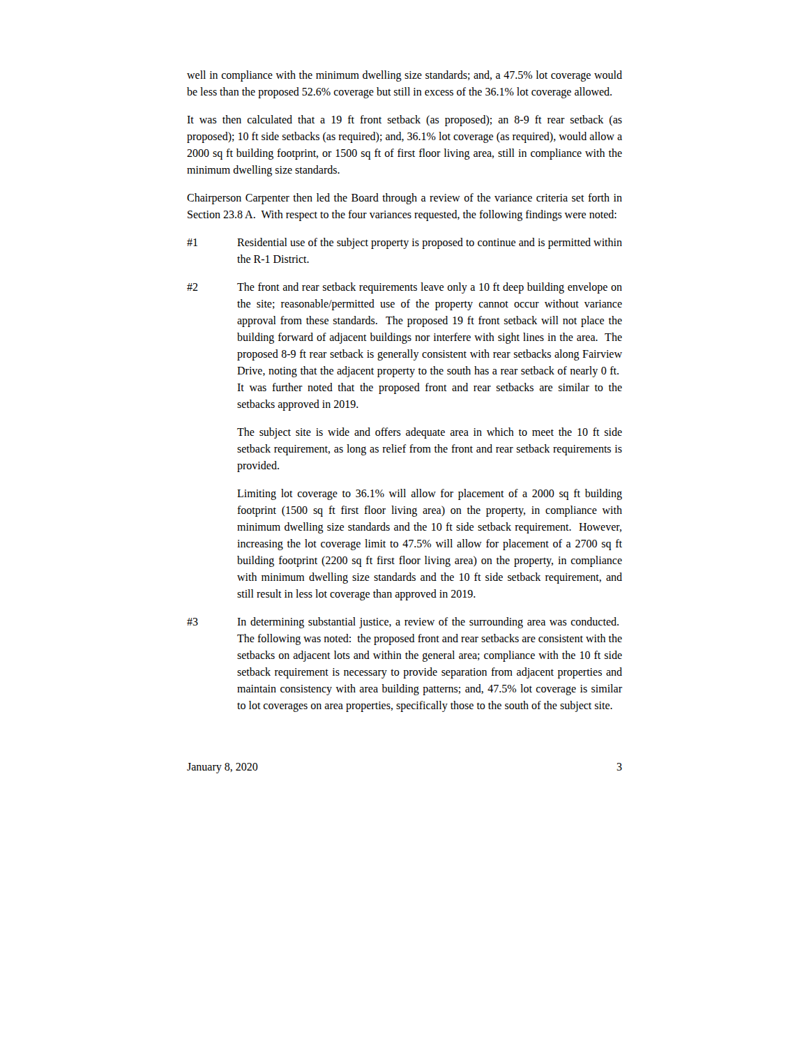well in compliance with the minimum dwelling size standards; and, a 47.5% lot coverage would be less than the proposed 52.6% coverage but still in excess of the 36.1% lot coverage allowed.
It was then calculated that a 19 ft front setback (as proposed); an 8-9 ft rear setback (as proposed); 10 ft side setbacks (as required); and, 36.1% lot coverage (as required), would allow a 2000 sq ft building footprint, or 1500 sq ft of first floor living area, still in compliance with the minimum dwelling size standards.
Chairperson Carpenter then led the Board through a review of the variance criteria set forth in Section 23.8 A. With respect to the four variances requested, the following findings were noted:
#1
Residential use of the subject property is proposed to continue and is permitted within the R-1 District.
#2
The front and rear setback requirements leave only a 10 ft deep building envelope on the site; reasonable/permitted use of the property cannot occur without variance approval from these standards. The proposed 19 ft front setback will not place the building forward of adjacent buildings nor interfere with sight lines in the area. The proposed 8-9 ft rear setback is generally consistent with rear setbacks along Fairview Drive, noting that the adjacent property to the south has a rear setback of nearly 0 ft. It was further noted that the proposed front and rear setbacks are similar to the setbacks approved in 2019.
The subject site is wide and offers adequate area in which to meet the 10 ft side setback requirement, as long as relief from the front and rear setback requirements is provided.
Limiting lot coverage to 36.1% will allow for placement of a 2000 sq ft building footprint (1500 sq ft first floor living area) on the property, in compliance with minimum dwelling size standards and the 10 ft side setback requirement. However, increasing the lot coverage limit to 47.5% will allow for placement of a 2700 sq ft building footprint (2200 sq ft first floor living area) on the property, in compliance with minimum dwelling size standards and the 10 ft side setback requirement, and still result in less lot coverage than approved in 2019.
#3
In determining substantial justice, a review of the surrounding area was conducted. The following was noted: the proposed front and rear setbacks are consistent with the setbacks on adjacent lots and within the general area; compliance with the 10 ft side setback requirement is necessary to provide separation from adjacent properties and maintain consistency with area building patterns; and, 47.5% lot coverage is similar to lot coverages on area properties, specifically those to the south of the subject site.
January 8, 2020
3